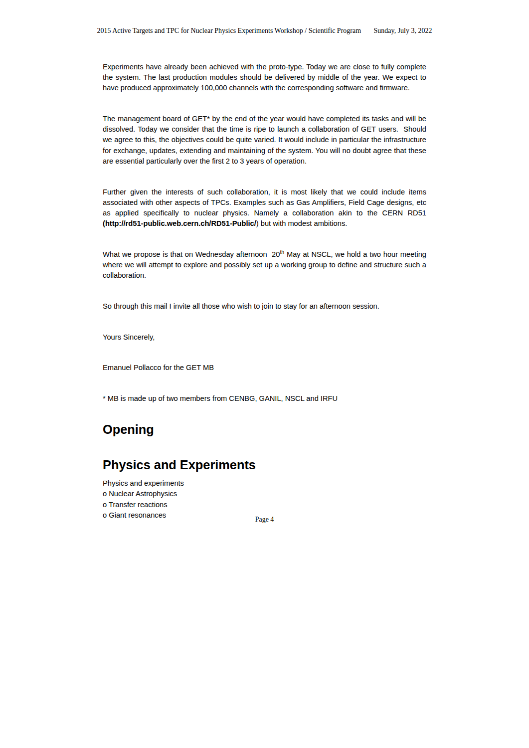2015 Active Targets and TPC for Nuclear Physics Experiments Workshop / Scientific Program
Sunday, July 3, 2022
Experiments have already been achieved with the proto-type. Today we are close to fully complete the system. The last production modules should be delivered by middle of the year. We expect to have produced approximately 100,000 channels with the corresponding software and firmware.
The management board of GET* by the end of the year would have completed its tasks and will be dissolved. Today we consider that the time is ripe to launch a collaboration of GET users. Should we agree to this, the objectives could be quite varied. It would include in particular the infrastructure for exchange, updates, extending and maintaining of the system. You will no doubt agree that these are essential particularly over the first 2 to 3 years of operation.
Further given the interests of such collaboration, it is most likely that we could include items associated with other aspects of TPCs. Examples such as Gas Amplifiers, Field Cage designs, etc as applied specifically to nuclear physics. Namely a collaboration akin to the CERN RD51 (http://rd51-public.web.cern.ch/RD51-Public/) but with modest ambitions.
What we propose is that on Wednesday afternoon 20th May at NSCL, we hold a two hour meeting where we will attempt to explore and possibly set up a working group to define and structure such a collaboration.
So through this mail I invite all those who wish to join to stay for an afternoon session.
Yours Sincerely,
Emanuel Pollacco for the GET MB
* MB is made up of two members from CENBG, GANIL, NSCL and IRFU
Opening
Physics and Experiments
Physics and experiments
o Nuclear Astrophysics
o Transfer reactions
o Giant resonances
Page 4